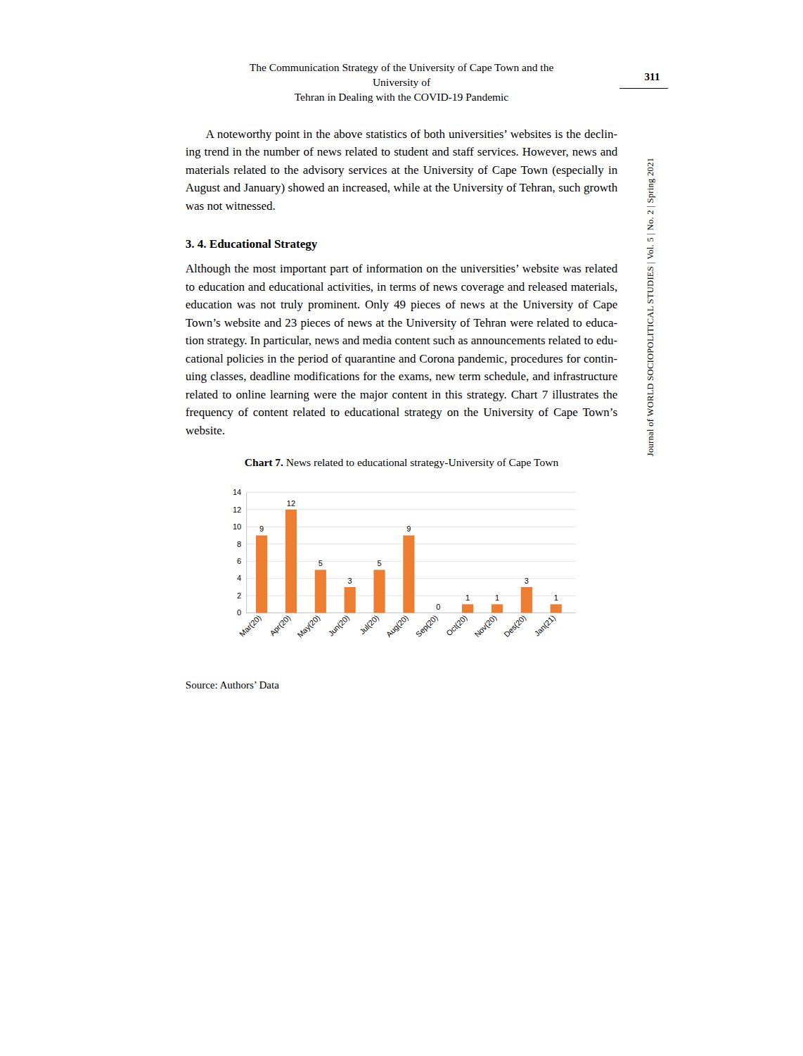The Communication Strategy of the University of Cape Town and the University of
Tehran in Dealing with the COVID-19 Pandemic
311
Journal of WORLD SOCIOPOLITICAL STUDIES | Vol. 5 | No. 2 | Spring 2021
A noteworthy point in the above statistics of both universities’ websites is the declining trend in the number of news related to student and staff services. However, news and materials related to the advisory services at the University of Cape Town (especially in August and January) showed an increased, while at the University of Tehran, such growth was not witnessed.
3. 4. Educational Strategy
Although the most important part of information on the universities’ website was related to education and educational activities, in terms of news coverage and released materials, education was not truly prominent. Only 49 pieces of news at the University of Cape Town’s website and 23 pieces of news at the University of Tehran were related to education strategy. In particular, news and media content such as announcements related to educational policies in the period of quarantine and Corona pandemic, procedures for continuing classes, deadline modifications for the exams, new term schedule, and infrastructure related to online learning were the major content in this strategy. Chart 7 illustrates the frequency of content related to educational strategy on the University of Cape Town’s website.
Chart 7. News related to educational strategy-University of Cape Town
14 12 10 8 6 4 2 0 9 12 5 3 5 9 0 1 1 3 1 Mar(20) Apr(20) May(20) Jun(20) Jul(20) Aug(20) Sep(20) Oct(20) Nov(20) Des(20) Jan(21)
Source: Authors’ Data